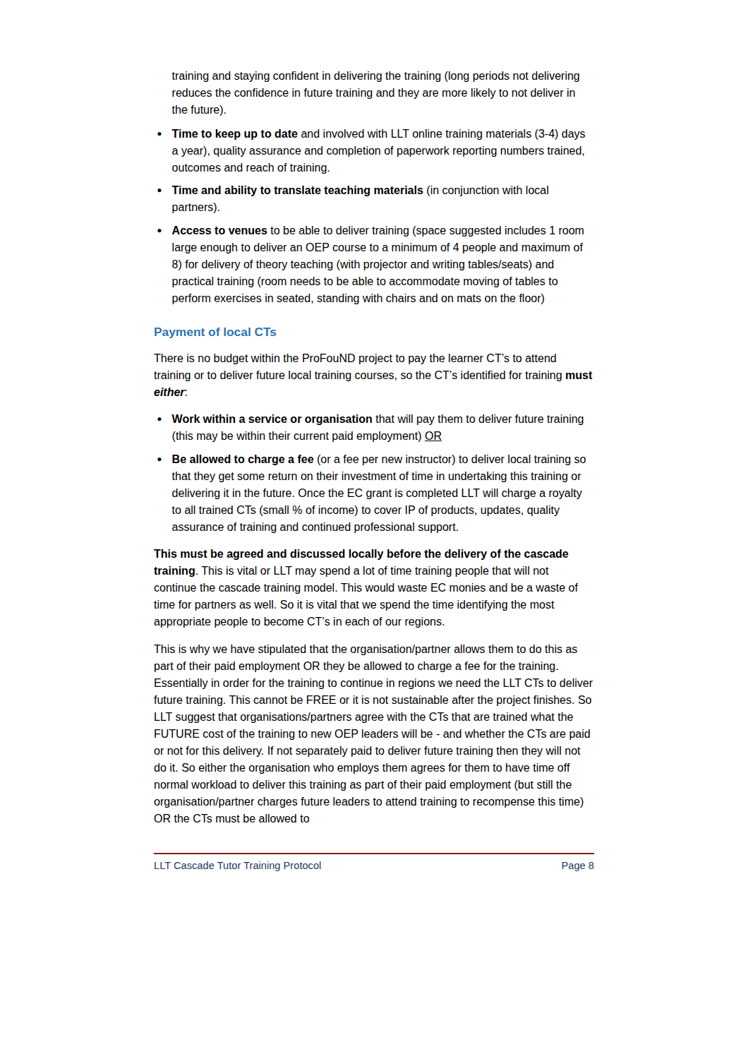training and staying confident in delivering the training (long periods not delivering reduces the confidence in future training and they are more likely to not deliver in the future).
Time to keep up to date and involved with LLT online training materials (3-4) days a year), quality assurance and completion of paperwork reporting numbers trained, outcomes and reach of training.
Time and ability to translate teaching materials (in conjunction with local partners).
Access to venues to be able to deliver training (space suggested includes 1 room large enough to deliver an OEP course to a minimum of 4 people and maximum of 8) for delivery of theory teaching (with projector and writing tables/seats) and practical training (room needs to be able to accommodate moving of tables to perform exercises in seated, standing with chairs and on mats on the floor)
Payment of local CTs
There is no budget within the ProFouND project to pay the learner CT’s to attend training or to deliver future local training courses, so the CT’s identified for training must either:
Work within a service or organisation that will pay them to deliver future training (this may be within their current paid employment) OR
Be allowed to charge a fee (or a fee per new instructor) to deliver local training so that they get some return on their investment of time in undertaking this training or delivering it in the future. Once the EC grant is completed LLT will charge a royalty to all trained CTs (small % of income) to cover IP of products, updates, quality assurance of training and continued professional support.
This must be agreed and discussed locally before the delivery of the cascade training. This is vital or LLT may spend a lot of time training people that will not continue the cascade training model. This would waste EC monies and be a waste of time for partners as well. So it is vital that we spend the time identifying the most appropriate people to become CT’s in each of our regions.
This is why we have stipulated that the organisation/partner allows them to do this as part of their paid employment OR they be allowed to charge a fee for the training. Essentially in order for the training to continue in regions we need the LLT CTs to deliver future training. This cannot be FREE or it is not sustainable after the project finishes. So LLT suggest that organisations/partners agree with the CTs that are trained what the FUTURE cost of the training to new OEP leaders will be - and whether the CTs are paid or not for this delivery. If not separately paid to deliver future training then they will not do it. So either the organisation who employs them agrees for them to have time off normal workload to deliver this training as part of their paid employment (but still the organisation/partner charges future leaders to attend training to recompense this time) OR the CTs must be allowed to
LLT Cascade Tutor Training Protocol Page 8